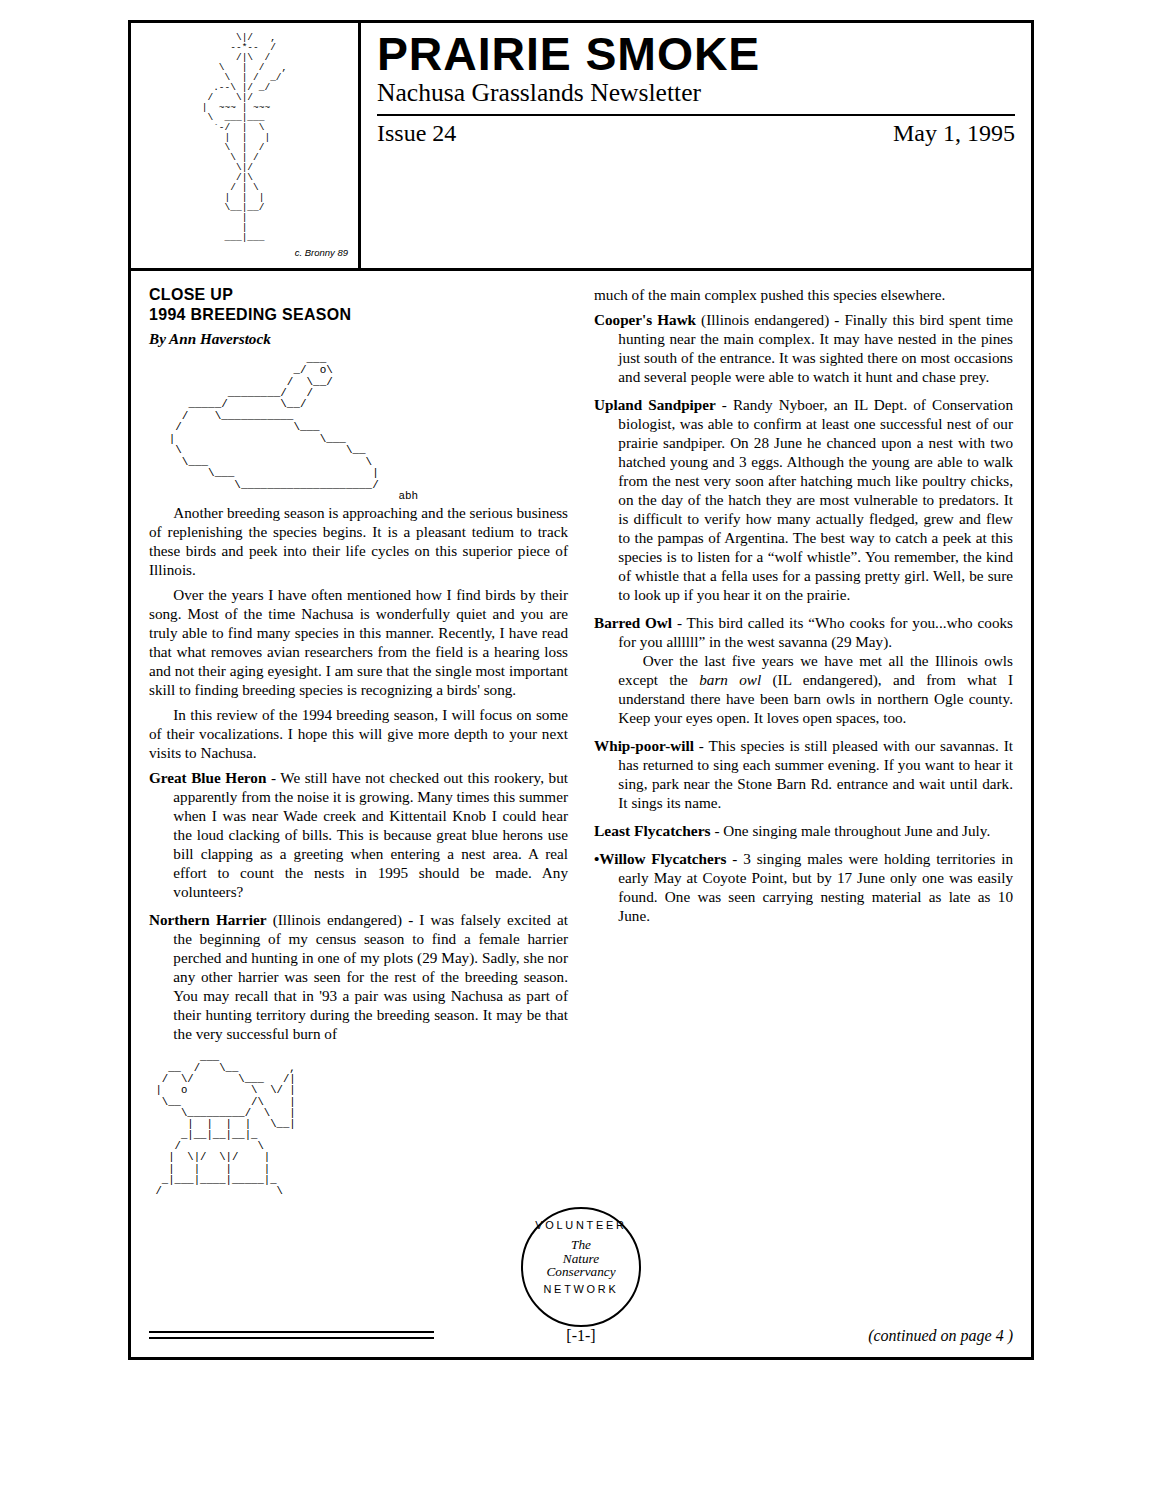\|/ , --*-- / /|\ / \ | / , \ | / _/ .--\ |/ _/ / \|/ | ~~~ | ~~~ \ ___|___ `-/ | \ | | | \ | / \ | / \|/ /|\ / | \ | | | \__|__/ | | ___|___
c. Bronny 89
PRAIRIE SMOKE
Nachusa Grasslands Newsletter
Issue 24 May 1, 1995
CLOSE UP
1994 BREEDING SEASON
By Ann Haverstock
___ _/ o\ / \__/ ________/ / _____/ \__/ / \___________ / \___ | \___ \ \__ \___ \ \___ | \____________________/ abh
Another breeding season is approaching and the serious business of replenishing the species begins. It is a pleasant tedium to track these birds and peek into their life cycles on this superior piece of Illinois.
Over the years I have often mentioned how I find birds by their song. Most of the time Nachusa is wonderfully quiet and you are truly able to find many species in this manner. Recently, I have read that what removes avian researchers from the field is a hearing loss and not their aging eyesight. I am sure that the single most important skill to finding breeding species is recognizing a birds' song.
In this review of the 1994 breeding season, I will focus on some of their vocalizations. I hope this will give more depth to your next visits to Nachusa.
Great Blue Heron - We still have not checked out this rookery, but apparently from the noise it is growing. Many times this summer when I was near Wade creek and Kittentail Knob I could hear the loud clacking of bills. This is because great blue herons use bill clapping as a greeting when entering a nest area. A real effort to count the nests in 1995 should be made. Any volunteers?
Northern Harrier (Illinois endangered) - I was falsely excited at the beginning of my census season to find a female harrier perched and hunting in one of my plots (29 May). Sadly, she nor any other harrier was seen for the rest of the breeding season. You may recall that in '93 a pair was using Nachusa as part of their hunting territory during the breeding season. It may be that the very successful burn of
___ __ / \__ , / \/ \___ /| | o \ \/ | \__ /\ | \_________/ \ | | | | | \__| _|__|__|__|_ / \ | \|/ \|/ | | | | | _|___|____|_____|_ / \
much of the main complex pushed this species elsewhere.
Cooper's Hawk (Illinois endangered) - Finally this bird spent time hunting near the main complex. It may have nested in the pines just south of the entrance. It was sighted there on most occasions and several people were able to watch it hunt and chase prey.
Upland Sandpiper - Randy Nyboer, an IL Dept. of Conservation biologist, was able to confirm at least one successful nest of our prairie sandpiper. On 28 June he chanced upon a nest with two hatched young and 3 eggs. Although the young are able to walk from the nest very soon after hatching much like poultry chicks, on the day of the hatch they are most vulnerable to predators. It is difficult to verify how many actually fledged, grew and flew to the pampas of Argentina. The best way to catch a peek at this species is to listen for a “wolf whistle”. You remember, the kind of whistle that a fella uses for a passing pretty girl. Well, be sure to look up if you hear it on the prairie.
Barred Owl - This bird called its “Who cooks for you...who cooks for you allllll” in the west savanna (29 May).
Over the last five years we have met all the Illinois owls except the barn owl (IL endangered), and from what I understand there have been barn owls in northern Ogle county. Keep your eyes open. It loves open spaces, too.
Whip-poor-will - This species is still pleased with our savannas. It has returned to sing each summer evening. If you want to hear it sing, park near the Stone Barn Rd. entrance and wait until dark. It sings its name.
Least Flycatchers - One singing male throughout June and July.
•Willow Flycatchers - 3 singing males were holding territories in early May at Coyote Point, but by 17 June only one was easily found. One was seen carrying nesting material as late as 10 June.
VOLUNTEER
The
Nature
Conservancy
NETWORK
[-1-]
(continued on page 4 )